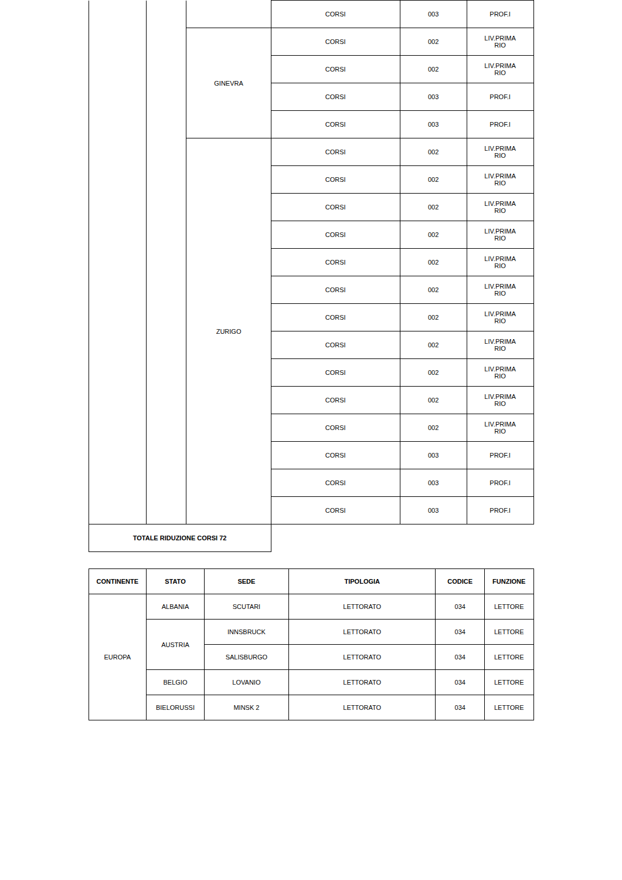| | | | CORSI | 003 | PROF.I |
| GINEVRA | CORSI | 002 | LIV.PRIMA RIO |
| CORSI | 002 | LIV.PRIMA RIO |
| CORSI | 003 | PROF.I |
| CORSI | 003 | PROF.I |
| ZURIGO | CORSI | 002 | LIV.PRIMA RIO |
| CORSI | 002 | LIV.PRIMA RIO |
| CORSI | 002 | LIV.PRIMA RIO |
| CORSI | 002 | LIV.PRIMA RIO |
| CORSI | 002 | LIV.PRIMA RIO |
| CORSI | 002 | LIV.PRIMA RIO |
| CORSI | 002 | LIV.PRIMA RIO |
| CORSI | 002 | LIV.PRIMA RIO |
| CORSI | 002 | LIV.PRIMA RIO |
| CORSI | 002 | LIV.PRIMA RIO |
| CORSI | 002 | LIV.PRIMA RIO |
| CORSI | 003 | PROF.I |
| CORSI | 003 | PROF.I |
| CORSI | 003 | PROF.I |
| TOTALE RIDUZIONE CORSI 72 | | | |
| CONTINENTE | STATO | SEDE | TIPOLOGIA | CODICE | FUNZIONE |
| --- | --- | --- | --- | --- | --- |
| EUROPA | ALBANIA | SCUTARI | LETTORATO | 034 | LETTORE |
| AUSTRIA | INNSBRUCK | LETTORATO | 034 | LETTORE |
| SALISBURGO | LETTORATO | 034 | LETTORE |
| BELGIO | LOVANIO | LETTORATO | 034 | LETTORE |
| BIELORUSSI | MINSK 2 | LETTORATO | 034 | LETTORE |